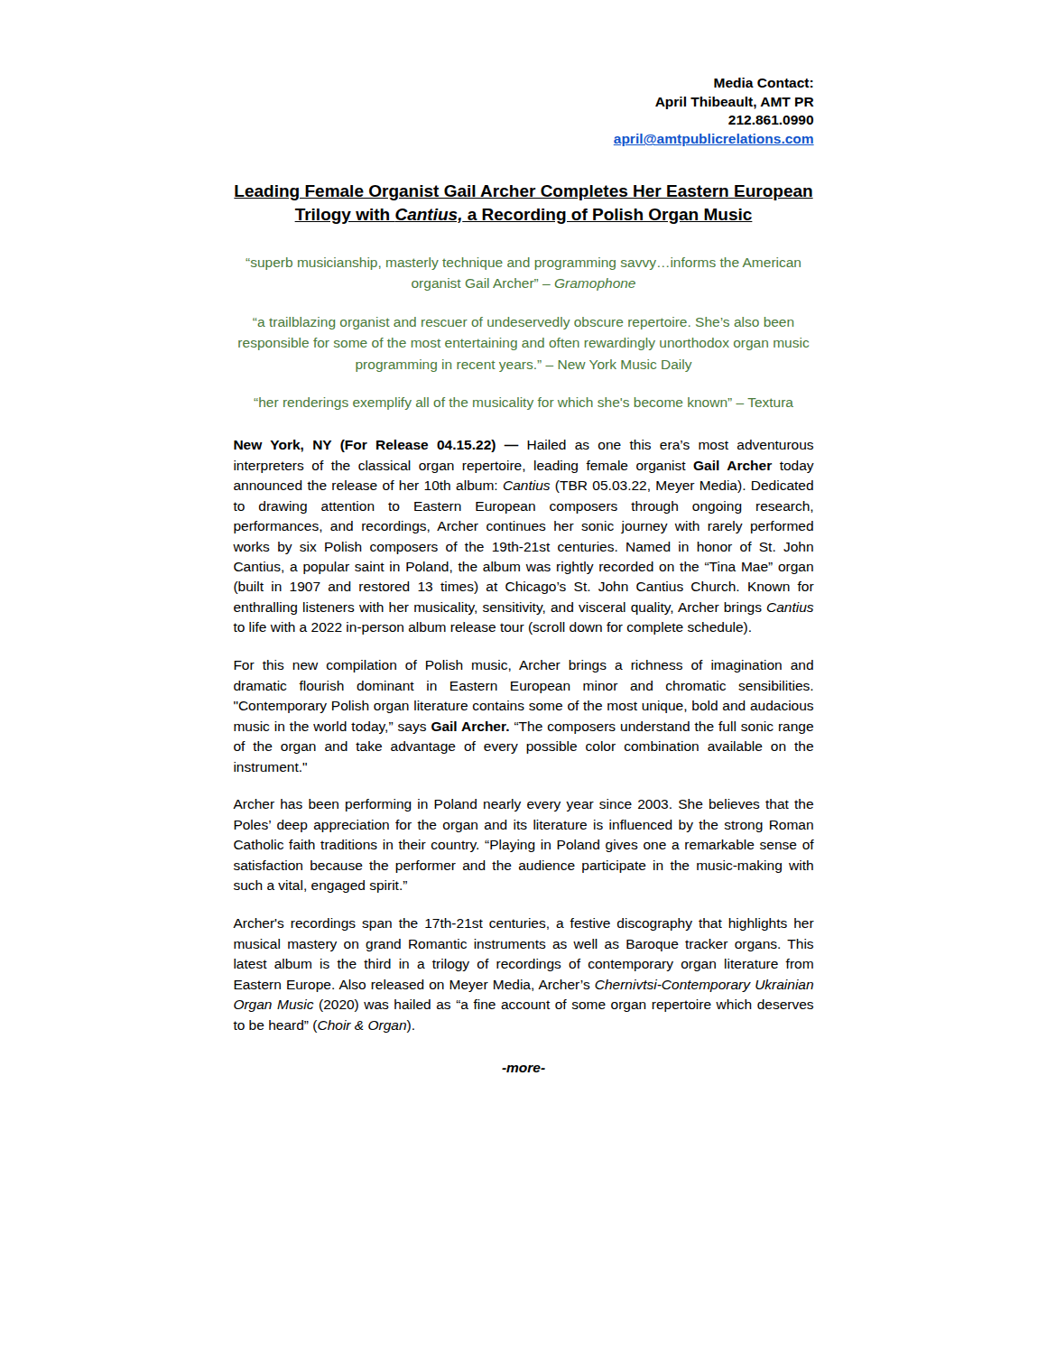Media Contact:
April Thibeault, AMT PR
212.861.0990
april@amtpublicrelations.com
Leading Female Organist Gail Archer Completes Her Eastern European Trilogy with Cantius, a Recording of Polish Organ Music
“superb musicianship, masterly technique and programming savvy…informs the American organist Gail Archer” – Gramophone
“a trailblazing organist and rescuer of undeservedly obscure repertoire. She’s also been responsible for some of the most entertaining and often rewardingly unorthodox organ music programming in recent years.” – New York Music Daily
“her renderings exemplify all of the musicality for which she's become known” – Textura
New York, NY (For Release 04.15.22) — Hailed as one this era’s most adventurous interpreters of the classical organ repertoire, leading female organist Gail Archer today announced the release of her 10th album: Cantius (TBR 05.03.22, Meyer Media). Dedicated to drawing attention to Eastern European composers through ongoing research, performances, and recordings, Archer continues her sonic journey with rarely performed works by six Polish composers of the 19th-21st centuries. Named in honor of St. John Cantius, a popular saint in Poland, the album was rightly recorded on the “Tina Mae” organ (built in 1907 and restored 13 times) at Chicago’s St. John Cantius Church. Known for enthralling listeners with her musicality, sensitivity, and visceral quality, Archer brings Cantius to life with a 2022 in-person album release tour (scroll down for complete schedule).
For this new compilation of Polish music, Archer brings a richness of imagination and dramatic flourish dominant in Eastern European minor and chromatic sensibilities. "Contemporary Polish organ literature contains some of the most unique, bold and audacious music in the world today,” says Gail Archer. “The composers understand the full sonic range of the organ and take advantage of every possible color combination available on the instrument."
Archer has been performing in Poland nearly every year since 2003. She believes that the Poles’ deep appreciation for the organ and its literature is influenced by the strong Roman Catholic faith traditions in their country. “Playing in Poland gives one a remarkable sense of satisfaction because the performer and the audience participate in the music-making with such a vital, engaged spirit.”
Archer's recordings span the 17th-21st centuries, a festive discography that highlights her musical mastery on grand Romantic instruments as well as Baroque tracker organs. This latest album is the third in a trilogy of recordings of contemporary organ literature from Eastern Europe. Also released on Meyer Media, Archer’s Chernivtsi-Contemporary Ukrainian Organ Music (2020) was hailed as “a fine account of some organ repertoire which deserves to be heard” (Choir & Organ).
-more-